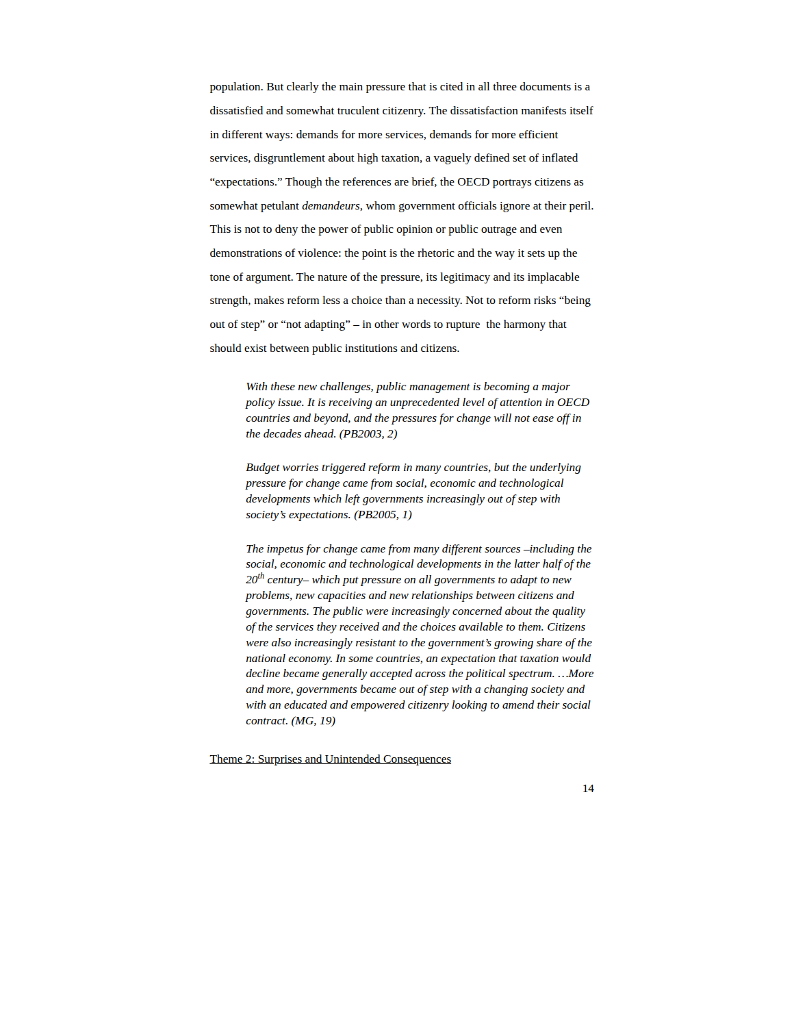population. But clearly the main pressure that is cited in all three documents is a dissatisfied and somewhat truculent citizenry. The dissatisfaction manifests itself in different ways: demands for more services, demands for more efficient services, disgruntlement about high taxation, a vaguely defined set of inflated “expectations.” Though the references are brief, the OECD portrays citizens as somewhat petulant demandeurs, whom government officials ignore at their peril. This is not to deny the power of public opinion or public outrage and even demonstrations of violence: the point is the rhetoric and the way it sets up the tone of argument. The nature of the pressure, its legitimacy and its implacable strength, makes reform less a choice than a necessity. Not to reform risks “being out of step” or “not adapting” – in other words to rupture the harmony that should exist between public institutions and citizens.
With these new challenges, public management is becoming a major policy issue. It is receiving an unprecedented level of attention in OECD countries and beyond, and the pressures for change will not ease off in the decades ahead. (PB2003, 2)
Budget worries triggered reform in many countries, but the underlying pressure for change came from social, economic and technological developments which left governments increasingly out of step with society’s expectations. (PB2005, 1)
The impetus for change came from many different sources –including the social, economic and technological developments in the latter half of the 20th century– which put pressure on all governments to adapt to new problems, new capacities and new relationships between citizens and governments. The public were increasingly concerned about the quality of the services they received and the choices available to them. Citizens were also increasingly resistant to the government’s growing share of the national economy. In some countries, an expectation that taxation would decline became generally accepted across the political spectrum. …More and more, governments became out of step with a changing society and with an educated and empowered citizenry looking to amend their social contract. (MG, 19)
Theme 2: Surprises and Unintended Consequences
14